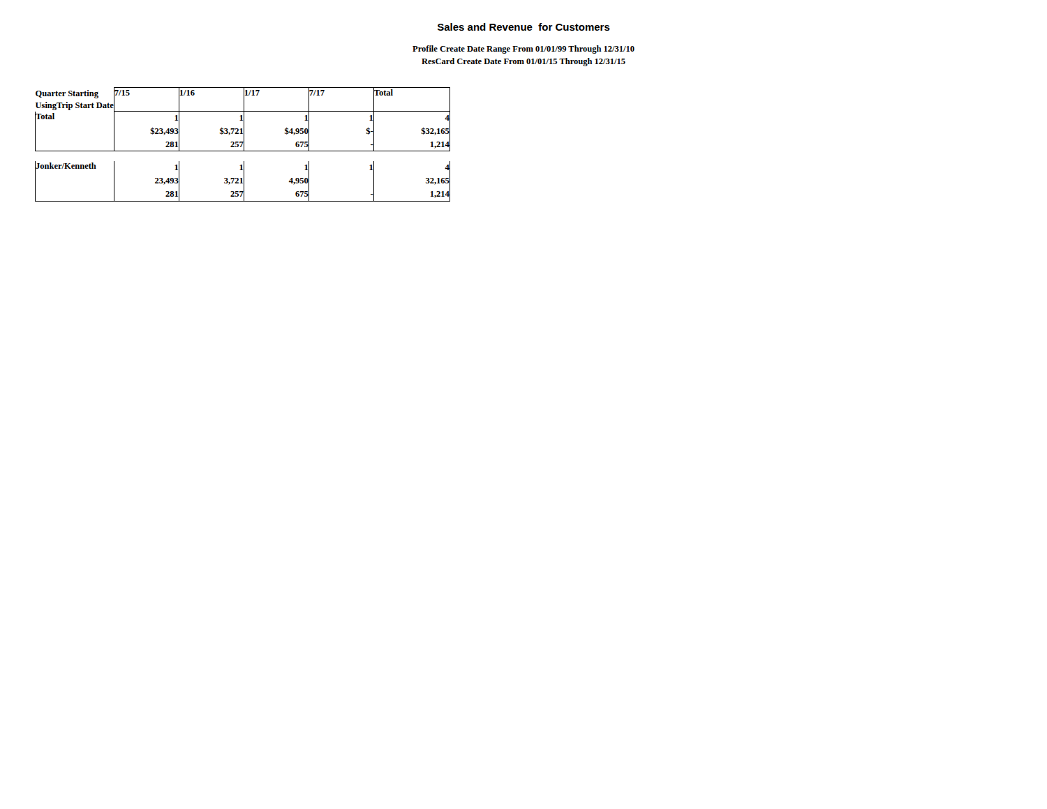Sales and Revenue for Customers
Profile Create Date Range From 01/01/99 Through 12/31/10
ResCard Create Date From 01/01/15 Through 12/31/15
| Quarter Starting UsingTrip Start Date | 7/15 | 1/16 | 1/17 | 7/17 | Total |
| Total | 1 $23,493 281 | 1 $3,721 257 | 1 $4,950 675 | 1 $- - | 4 $32,165 1,214 |
| Jonker/Kenneth | 1 23,493 281 | 1 3,721 257 | 1 4,950 675 | 1 - | 4 32,165 1,214 |